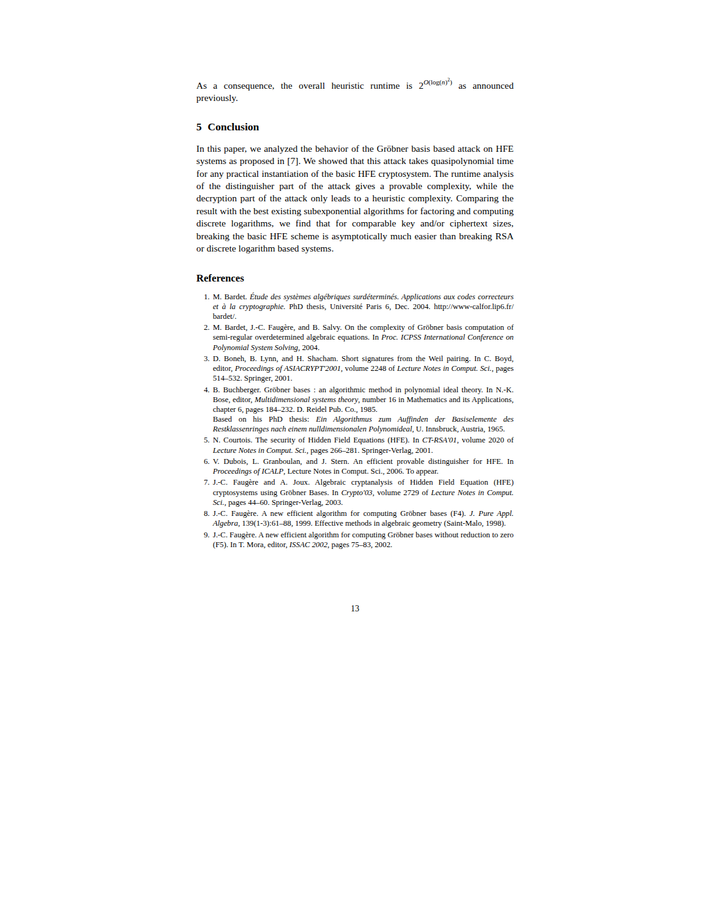As a consequence, the overall heuristic runtime is 2O(log(n)2) as announced previously.
5 Conclusion
In this paper, we analyzed the behavior of the Gröbner basis based attack on HFE systems as proposed in [7]. We showed that this attack takes quasipolynomial time for any practical instantiation of the basic HFE cryptosystem. The runtime analysis of the distinguisher part of the attack gives a provable complexity, while the decryption part of the attack only leads to a heuristic complexity. Comparing the result with the best existing subexponential algorithms for factoring and computing discrete logarithms, we find that for comparable key and/or ciphertext sizes, breaking the basic HFE scheme is asymptotically much easier than breaking RSA or discrete logarithm based systems.
References
M. Bardet. Étude des systèmes algébriques surdéterminés. Applications aux codes correcteurs et à la cryptographie. PhD thesis, Université Paris 6, Dec. 2004. http://www-calfor.lip6.fr/ bardet/.
M. Bardet, J.-C. Faugère, and B. Salvy. On the complexity of Gröbner basis computation of semi-regular overdetermined algebraic equations. In Proc. ICPSS International Conference on Polynomial System Solving, 2004.
D. Boneh, B. Lynn, and H. Shacham. Short signatures from the Weil pairing. In C. Boyd, editor, Proceedings of ASIACRYPT'2001, volume 2248 of Lecture Notes in Comput. Sci., pages 514–532. Springer, 2001.
B. Buchberger. Gröbner bases : an algorithmic method in polynomial ideal theory. In N.-K. Bose, editor, Multidimensional systems theory, number 16 in Mathematics and its Applications, chapter 6, pages 184–232. D. Reidel Pub. Co., 1985. Based on his PhD thesis: Ein Algorithmus zum Auffinden der Basiselemente des Restklassenringes nach einem nulldimensionalen Polynomideal, U. Innsbruck, Austria, 1965.
N. Courtois. The security of Hidden Field Equations (HFE). In CT-RSA'01, volume 2020 of Lecture Notes in Comput. Sci., pages 266–281. Springer-Verlag, 2001.
V. Dubois, L. Granboulan, and J. Stern. An efficient provable distinguisher for HFE. In Proceedings of ICALP, Lecture Notes in Comput. Sci., 2006. To appear.
J.-C. Faugère and A. Joux. Algebraic cryptanalysis of Hidden Field Equation (HFE) cryptosystems using Gröbner Bases. In Crypto'03, volume 2729 of Lecture Notes in Comput. Sci., pages 44–60. Springer-Verlag, 2003.
J.-C. Faugère. A new efficient algorithm for computing Gröbner bases (F4). J. Pure Appl. Algebra, 139(1-3):61–88, 1999. Effective methods in algebraic geometry (Saint-Malo, 1998).
J.-C. Faugère. A new efficient algorithm for computing Gröbner bases without reduction to zero (F5). In T. Mora, editor, ISSAC 2002, pages 75–83, 2002.
13